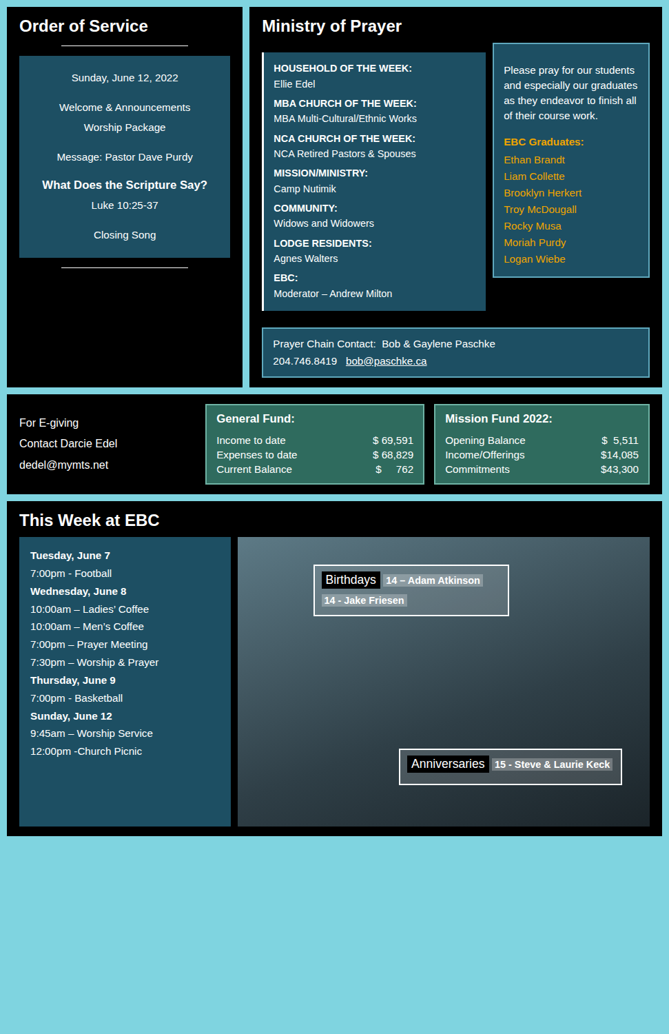Order of Service
Sunday, June 12, 2022 Welcome & Announcements
Worship Package Message: Pastor Dave Purdy What Does the Scripture Say? Luke 10:25-37 Closing Song
Ministry of Prayer
Household of the Week:
Ellie Edel
MBA Church of the Week:
MBA Multi-Cultural/Ethnic Works
NCA Church of the Week:
NCA Retired Pastors & Spouses
Mission/Ministry:
Camp Nutimik
Community:
Widows and Widowers
Lodge Residents:
Agnes Walters
EBC:
Moderator – Andrew Milton
Please pray for our students and especially our graduates as they endeavor to finish all of their course work.
EBC Graduates:
Ethan Brandt
Liam Collette
Brooklyn Herkert
Troy McDougall
Rocky Musa
Moriah Purdy
Logan Wiebe
Prayer Chain Contact: Bob & Gaylene Paschke
204.746.8419 bob@paschke.ca
For E-giving
Contact Darcie Edel
dedel@mymts.net
General Fund:
| Income to date | $ 69,591 |
| Expenses to date | $ 68,829 |
| Current Balance | $ 762 |
Mission Fund 2022:
| Opening Balance | $ 5,511 |
| Income/Offerings | $14,085 |
| Commitments | $43,300 |
This Week at EBC
Tuesday, June 7
7:00pm - Football
Wednesday, June 8
10:00am – Ladies’ Coffee
10:00am – Men’s Coffee
7:00pm – Prayer Meeting
7:30pm – Worship & Prayer
Thursday, June 9
7:00pm - Basketball
Sunday, June 12
9:45am – Worship Service
12:00pm -Church Picnic
Birthdays
14 – Adam Atkinson
14 - Jake Friesen
Anniversaries
15 - Steve & Laurie Keck